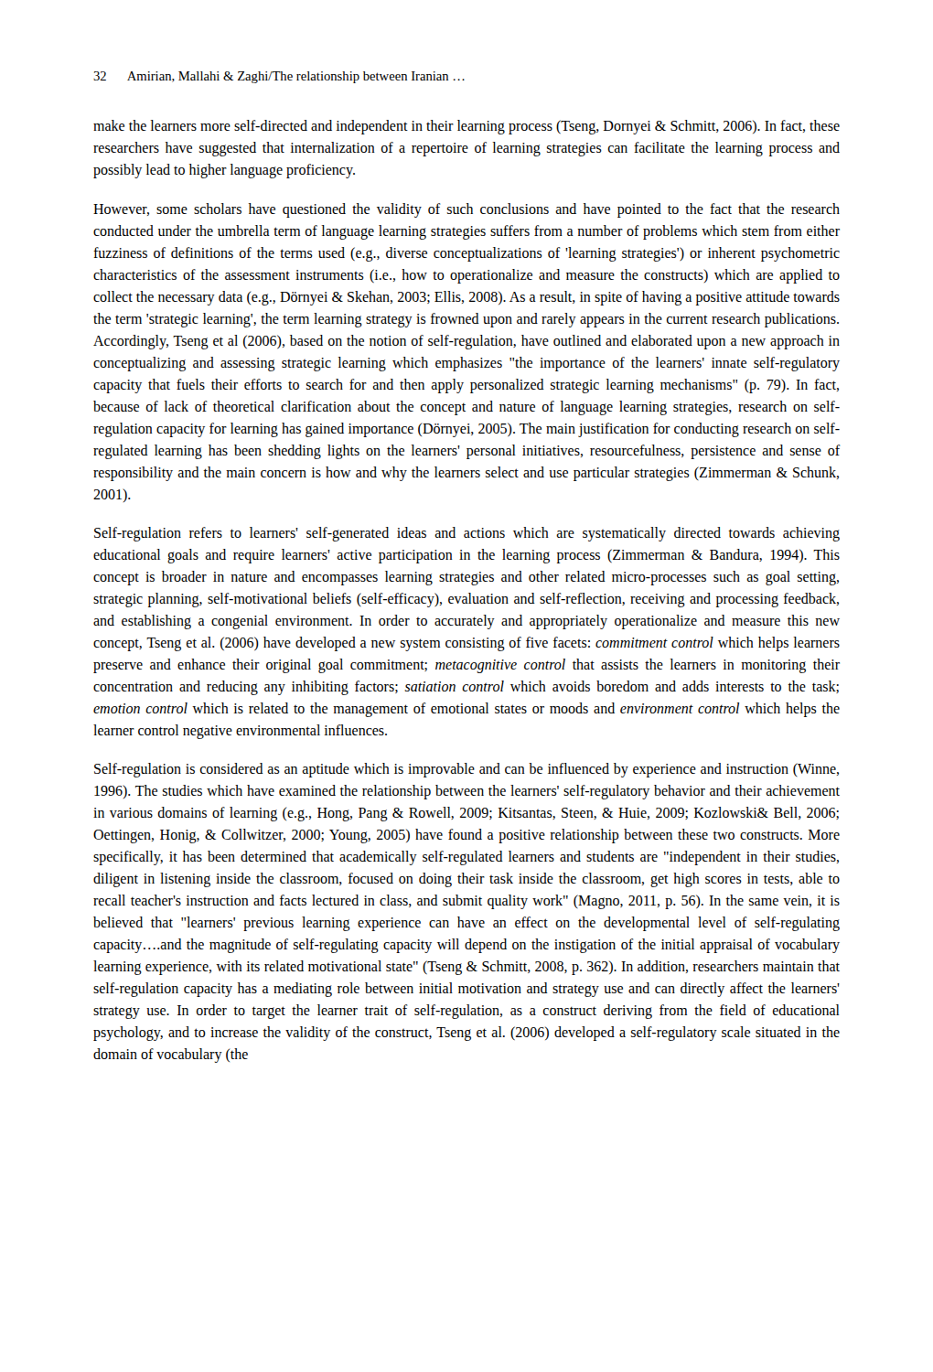32 Amirian, Mallahi & Zaghi/The relationship between Iranian …
make the learners more self-directed and independent in their learning process (Tseng, Dornyei & Schmitt, 2006). In fact, these researchers have suggested that internalization of a repertoire of learning strategies can facilitate the learning process and possibly lead to higher language proficiency.
However, some scholars have questioned the validity of such conclusions and have pointed to the fact that the research conducted under the umbrella term of language learning strategies suffers from a number of problems which stem from either fuzziness of definitions of the terms used (e.g., diverse conceptualizations of 'learning strategies') or inherent psychometric characteristics of the assessment instruments (i.e., how to operationalize and measure the constructs) which are applied to collect the necessary data (e.g., Dörnyei & Skehan, 2003; Ellis, 2008). As a result, in spite of having a positive attitude towards the term 'strategic learning', the term learning strategy is frowned upon and rarely appears in the current research publications. Accordingly, Tseng et al (2006), based on the notion of self-regulation, have outlined and elaborated upon a new approach in conceptualizing and assessing strategic learning which emphasizes "the importance of the learners' innate self-regulatory capacity that fuels their efforts to search for and then apply personalized strategic learning mechanisms" (p. 79). In fact, because of lack of theoretical clarification about the concept and nature of language learning strategies, research on self-regulation capacity for learning has gained importance (Dörnyei, 2005). The main justification for conducting research on self-regulated learning has been shedding lights on the learners' personal initiatives, resourcefulness, persistence and sense of responsibility and the main concern is how and why the learners select and use particular strategies (Zimmerman & Schunk, 2001).
Self-regulation refers to learners' self-generated ideas and actions which are systematically directed towards achieving educational goals and require learners' active participation in the learning process (Zimmerman & Bandura, 1994). This concept is broader in nature and encompasses learning strategies and other related micro-processes such as goal setting, strategic planning, self-motivational beliefs (self-efficacy), evaluation and self-reflection, receiving and processing feedback, and establishing a congenial environment. In order to accurately and appropriately operationalize and measure this new concept, Tseng et al. (2006) have developed a new system consisting of five facets: commitment control which helps learners preserve and enhance their original goal commitment; metacognitive control that assists the learners in monitoring their concentration and reducing any inhibiting factors; satiation control which avoids boredom and adds interests to the task; emotion control which is related to the management of emotional states or moods and environment control which helps the learner control negative environmental influences.
Self-regulation is considered as an aptitude which is improvable and can be influenced by experience and instruction (Winne, 1996). The studies which have examined the relationship between the learners' self-regulatory behavior and their achievement in various domains of learning (e.g., Hong, Pang & Rowell, 2009; Kitsantas, Steen, & Huie, 2009; Kozlowski& Bell, 2006; Oettingen, Honig, & Collwitzer, 2000; Young, 2005) have found a positive relationship between these two constructs. More specifically, it has been determined that academically self-regulated learners and students are "independent in their studies, diligent in listening inside the classroom, focused on doing their task inside the classroom, get high scores in tests, able to recall teacher's instruction and facts lectured in class, and submit quality work" (Magno, 2011, p. 56). In the same vein, it is believed that "learners' previous learning experience can have an effect on the developmental level of self-regulating capacity….and the magnitude of self-regulating capacity will depend on the instigation of the initial appraisal of vocabulary learning experience, with its related motivational state" (Tseng & Schmitt, 2008, p. 362). In addition, researchers maintain that self-regulation capacity has a mediating role between initial motivation and strategy use and can directly affect the learners' strategy use. In order to target the learner trait of self-regulation, as a construct deriving from the field of educational psychology, and to increase the validity of the construct, Tseng et al. (2006) developed a self-regulatory scale situated in the domain of vocabulary (the